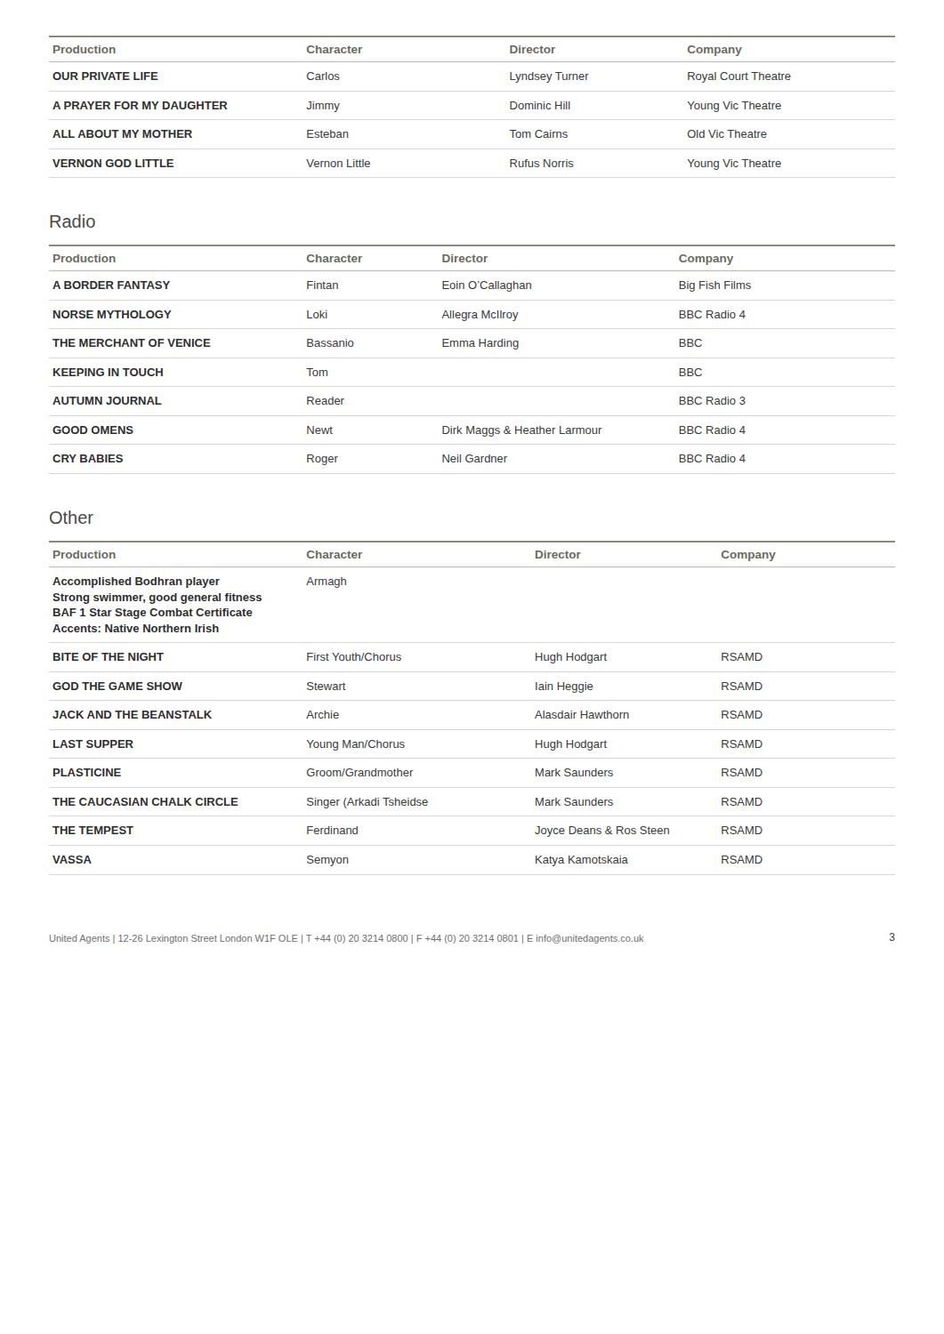| Production | Character | Director | Company |
| --- | --- | --- | --- |
| OUR PRIVATE LIFE | Carlos | Lyndsey Turner | Royal Court Theatre |
| A PRAYER FOR MY DAUGHTER | Jimmy | Dominic Hill | Young Vic Theatre |
| ALL ABOUT MY MOTHER | Esteban | Tom Cairns | Old Vic Theatre |
| VERNON GOD LITTLE | Vernon Little | Rufus Norris | Young Vic Theatre |
Radio
| Production | Character | Director | Company |
| --- | --- | --- | --- |
| A BORDER FANTASY | Fintan | Eoin O’Callaghan | Big Fish Films |
| NORSE MYTHOLOGY | Loki | Allegra McIlroy | BBC Radio 4 |
| THE MERCHANT OF VENICE | Bassanio | Emma Harding | BBC |
| KEEPING IN TOUCH | Tom | | BBC |
| AUTUMN JOURNAL | Reader | | BBC Radio 3 |
| GOOD OMENS | Newt | Dirk Maggs & Heather Larmour | BBC Radio 4 |
| CRY BABIES | Roger | Neil Gardner | BBC Radio 4 |
Other
| Production | Character | Director | Company |
| --- | --- | --- | --- |
| Accomplished Bodhran player Strong swimmer, good general fitness BAF 1 Star Stage Combat Certificate Accents: Native Northern Irish | Armagh | | |
| BITE OF THE NIGHT | First Youth/Chorus | Hugh Hodgart | RSAMD |
| GOD THE GAME SHOW | Stewart | Iain Heggie | RSAMD |
| JACK AND THE BEANSTALK | Archie | Alasdair Hawthorn | RSAMD |
| LAST SUPPER | Young Man/Chorus | Hugh Hodgart | RSAMD |
| PLASTICINE | Groom/Grandmother | Mark Saunders | RSAMD |
| THE CAUCASIAN CHALK CIRCLE | Singer (Arkadi Tsheidse | Mark Saunders | RSAMD |
| THE TEMPEST | Ferdinand | Joyce Deans & Ros Steen | RSAMD |
| VASSA | Semyon | Katya Kamotskaia | RSAMD |
United Agents | 12-26 Lexington Street London W1F OLE | T +44 (0) 20 3214 0800 | F +44 (0) 20 3214 0801 | E info@unitedagents.co.uk 3